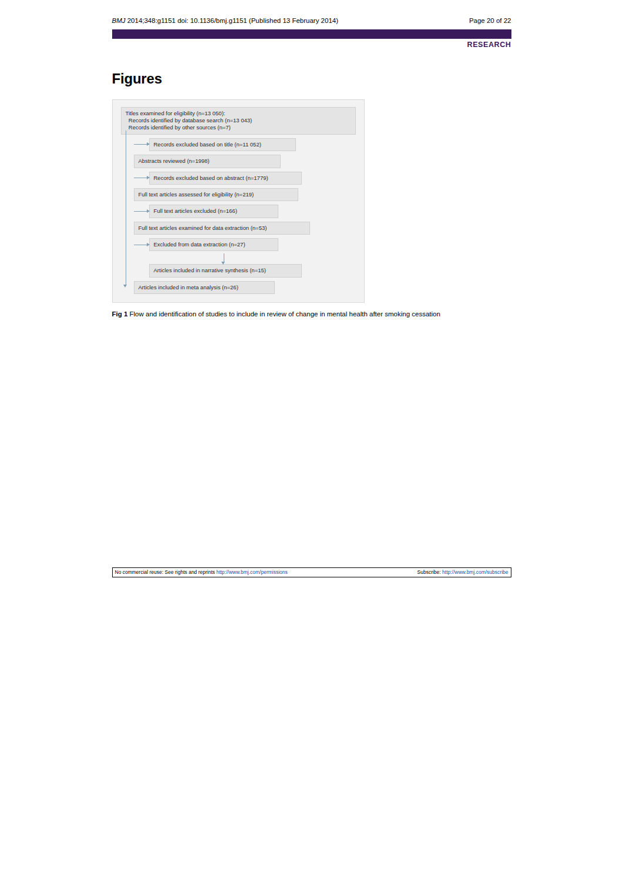BMJ 2014;348:g1151 doi: 10.1136/bmj.g1151 (Published 13 February 2014)
Page 20 of 22
RESEARCH
Figures
Titles examined for eligibility (n=13 050):
Records identified by database search (n=13 043)
Records identified by other sources (n=7)
Records excluded based on title (n=11 052)
Abstracts reviewed (n=1998)
Records excluded based on abstract (n=1779)
Full text articles assessed for eligibility (n=219)
Full text articles excluded (n=166)
Full text articles examined for data extraction (n=53)
Excluded from data extraction (n=27)
Articles included in narrative synthesis (n=15)
Articles included in meta analysis (n=26)
Fig 1 Flow and identification of studies to include in review of change in mental health after smoking cessation
No commercial reuse: See rights and reprints http://www.bmj.com/permissions
Subscribe: http://www.bmj.com/subscribe